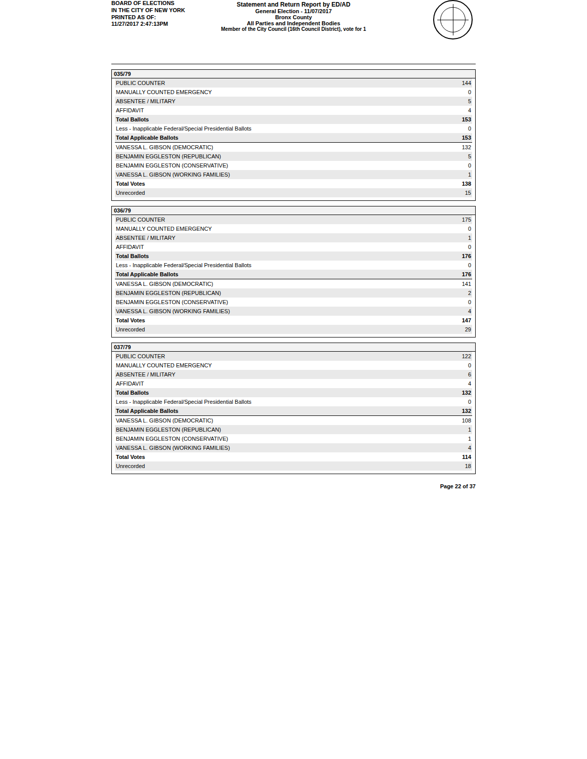BOARD OF ELECTIONS
IN THE CITY OF NEW YORK
PRINTED AS OF:
11/27/2017 2:47:13PM
Statement and Return Report by ED/AD
General Election - 11/07/2017
Bronx County
All Parties and Independent Bodies
Member of the City Council (16th Council District), vote for 1
035/79
| PUBLIC COUNTER | 144 |
| MANUALLY COUNTED EMERGENCY | 0 |
| ABSENTEE / MILITARY | 5 |
| AFFIDAVIT | 4 |
| Total Ballots | 153 |
| Less - Inapplicable Federal/Special Presidential Ballots | 0 |
| Total Applicable Ballots | 153 |
| VANESSA L. GIBSON (DEMOCRATIC) | 132 |
| BENJAMIN EGGLESTON (REPUBLICAN) | 5 |
| BENJAMIN EGGLESTON (CONSERVATIVE) | 0 |
| VANESSA L. GIBSON (WORKING FAMILIES) | 1 |
| Total Votes | 138 |
| Unrecorded | 15 |
036/79
| PUBLIC COUNTER | 175 |
| MANUALLY COUNTED EMERGENCY | 0 |
| ABSENTEE / MILITARY | 1 |
| AFFIDAVIT | 0 |
| Total Ballots | 176 |
| Less - Inapplicable Federal/Special Presidential Ballots | 0 |
| Total Applicable Ballots | 176 |
| VANESSA L. GIBSON (DEMOCRATIC) | 141 |
| BENJAMIN EGGLESTON (REPUBLICAN) | 2 |
| BENJAMIN EGGLESTON (CONSERVATIVE) | 0 |
| VANESSA L. GIBSON (WORKING FAMILIES) | 4 |
| Total Votes | 147 |
| Unrecorded | 29 |
037/79
| PUBLIC COUNTER | 122 |
| MANUALLY COUNTED EMERGENCY | 0 |
| ABSENTEE / MILITARY | 6 |
| AFFIDAVIT | 4 |
| Total Ballots | 132 |
| Less - Inapplicable Federal/Special Presidential Ballots | 0 |
| Total Applicable Ballots | 132 |
| VANESSA L. GIBSON (DEMOCRATIC) | 108 |
| BENJAMIN EGGLESTON (REPUBLICAN) | 1 |
| BENJAMIN EGGLESTON (CONSERVATIVE) | 1 |
| VANESSA L. GIBSON (WORKING FAMILIES) | 4 |
| Total Votes | 114 |
| Unrecorded | 18 |
Page 22 of 37